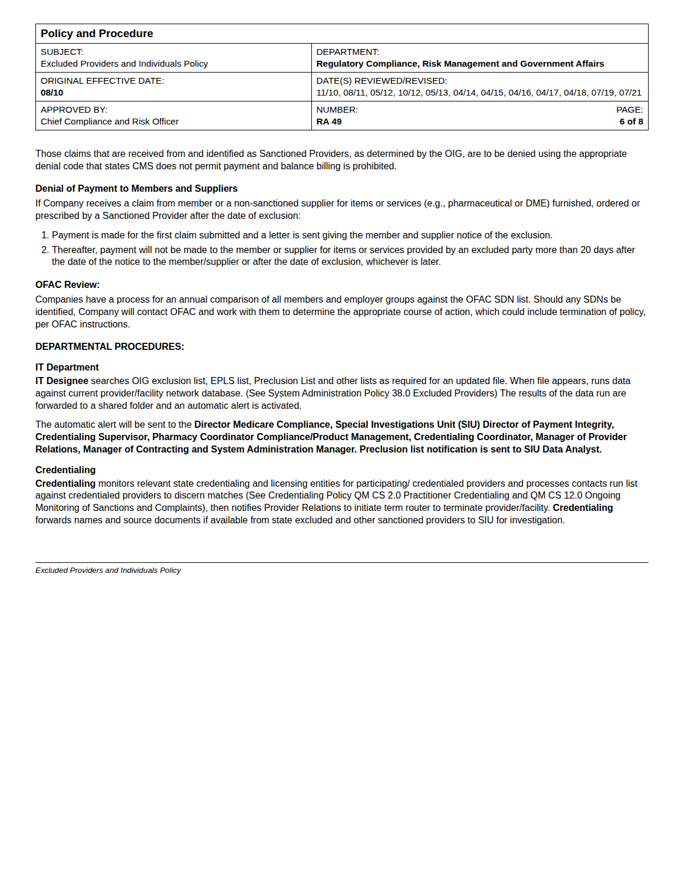| Policy and Procedure |
| SUBJECT: Excluded Providers and Individuals Policy | DEPARTMENT: Regulatory Compliance, Risk Management and Government Affairs |
| ORIGINAL EFFECTIVE DATE: 08/10 | DATE(S) REVIEWED/REVISED: 11/10, 08/11, 05/12, 10/12, 05/13, 04/14, 04/15, 04/16, 04/17, 04/18, 07/19, 07/21 |
| APPROVED BY: Chief Compliance and Risk Officer | NUMBER: PAGE: RA 49 6 of 8 |
Those claims that are received from and identified as Sanctioned Providers, as determined by the OIG, are to be denied using the appropriate denial code that states CMS does not permit payment and balance billing is prohibited.
Denial of Payment to Members and Suppliers
If Company receives a claim from member or a non-sanctioned supplier for items or services (e.g., pharmaceutical or DME) furnished, ordered or prescribed by a Sanctioned Provider after the date of exclusion:
Payment is made for the first claim submitted and a letter is sent giving the member and supplier notice of the exclusion.
Thereafter, payment will not be made to the member or supplier for items or services provided by an excluded party more than 20 days after the date of the notice to the member/supplier or after the date of exclusion, whichever is later.
OFAC Review:
Companies have a process for an annual comparison of all members and employer groups against the OFAC SDN list. Should any SDNs be identified, Company will contact OFAC and work with them to determine the appropriate course of action, which could include termination of policy, per OFAC instructions.
DEPARTMENTAL PROCEDURES:
IT Department
IT Designee searches OIG exclusion list, EPLS list, Preclusion List and other lists as required for an updated file. When file appears, runs data against current provider/facility network database. (See System Administration Policy 38.0 Excluded Providers) The results of the data run are forwarded to a shared folder and an automatic alert is activated.
The automatic alert will be sent to the Director Medicare Compliance, Special Investigations Unit (SIU) Director of Payment Integrity, Credentialing Supervisor, Pharmacy Coordinator Compliance/Product Management, Credentialing Coordinator, Manager of Provider Relations, Manager of Contracting and System Administration Manager. Preclusion list notification is sent to SIU Data Analyst.
Credentialing
Credentialing monitors relevant state credentialing and licensing entities for participating/ credentialed providers and processes contacts run list against credentialed providers to discern matches (See Credentialing Policy QM CS 2.0 Practitioner Credentialing and QM CS 12.0 Ongoing Monitoring of Sanctions and Complaints), then notifies Provider Relations to initiate term router to terminate provider/facility. Credentialing forwards names and source documents if available from state excluded and other sanctioned providers to SIU for investigation.
Excluded Providers and Individuals Policy